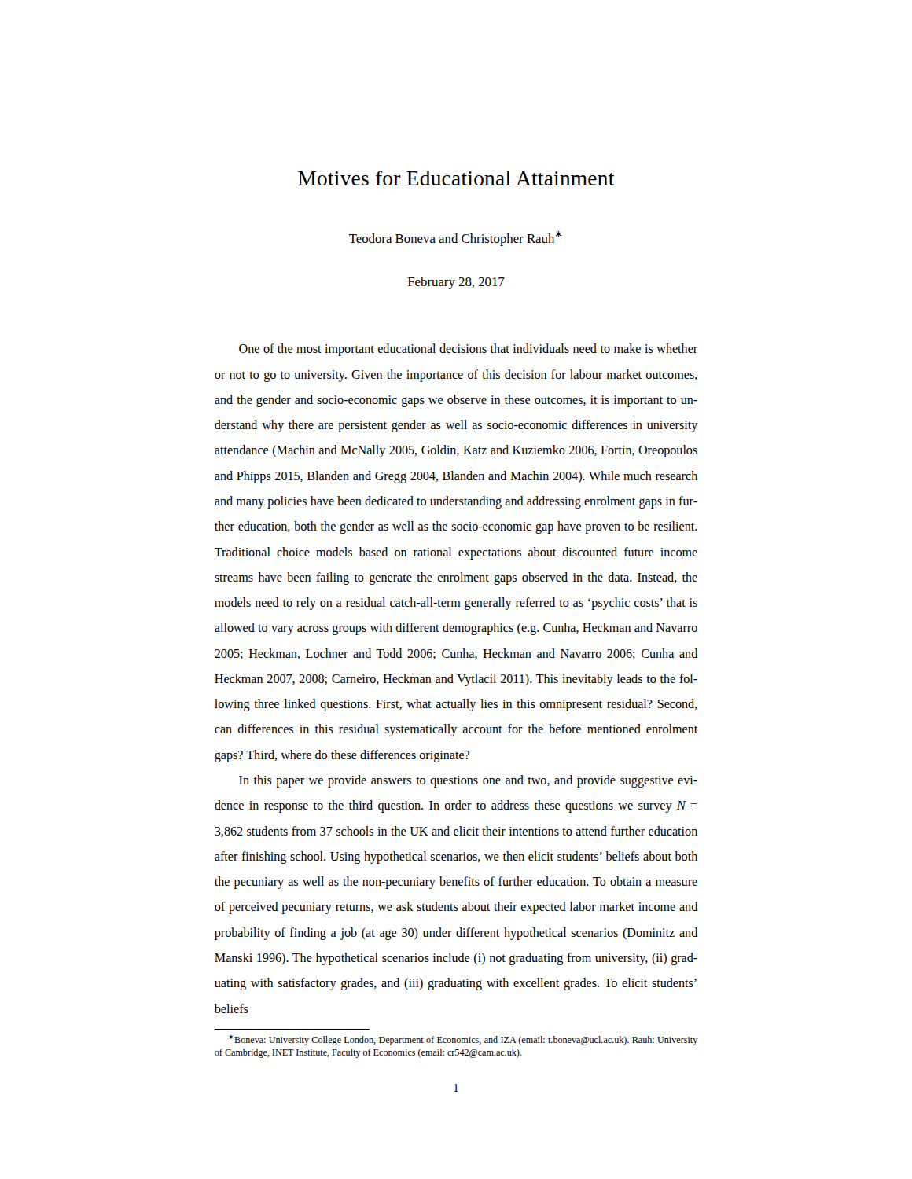Motives for Educational Attainment
Teodora Boneva and Christopher Rauh∗
February 28, 2017
One of the most important educational decisions that individuals need to make is whether or not to go to university. Given the importance of this decision for labour market outcomes, and the gender and socio-economic gaps we observe in these outcomes, it is important to understand why there are persistent gender as well as socio-economic differences in university attendance (Machin and McNally 2005, Goldin, Katz and Kuziemko 2006, Fortin, Oreopoulos and Phipps 2015, Blanden and Gregg 2004, Blanden and Machin 2004). While much research and many policies have been dedicated to understanding and addressing enrolment gaps in further education, both the gender as well as the socio-economic gap have proven to be resilient. Traditional choice models based on rational expectations about discounted future income streams have been failing to generate the enrolment gaps observed in the data. Instead, the models need to rely on a residual catch-all-term generally referred to as ‘psychic costs’ that is allowed to vary across groups with different demographics (e.g. Cunha, Heckman and Navarro 2005; Heckman, Lochner and Todd 2006; Cunha, Heckman and Navarro 2006; Cunha and Heckman 2007, 2008; Carneiro, Heckman and Vytlacil 2011). This inevitably leads to the following three linked questions. First, what actually lies in this omnipresent residual? Second, can differences in this residual systematically account for the before mentioned enrolment gaps? Third, where do these differences originate?
In this paper we provide answers to questions one and two, and provide suggestive evidence in response to the third question. In order to address these questions we survey N = 3,862 students from 37 schools in the UK and elicit their intentions to attend further education after finishing school. Using hypothetical scenarios, we then elicit students’ beliefs about both the pecuniary as well as the non-pecuniary benefits of further education. To obtain a measure of perceived pecuniary returns, we ask students about their expected labor market income and probability of finding a job (at age 30) under different hypothetical scenarios (Dominitz and Manski 1996). The hypothetical scenarios include (i) not graduating from university, (ii) graduating with satisfactory grades, and (iii) graduating with excellent grades. To elicit students’ beliefs
∗Boneva: University College London, Department of Economics, and IZA (email: t.boneva@ucl.ac.uk). Rauh: University of Cambridge, INET Institute, Faculty of Economics (email: cr542@cam.ac.uk).
1